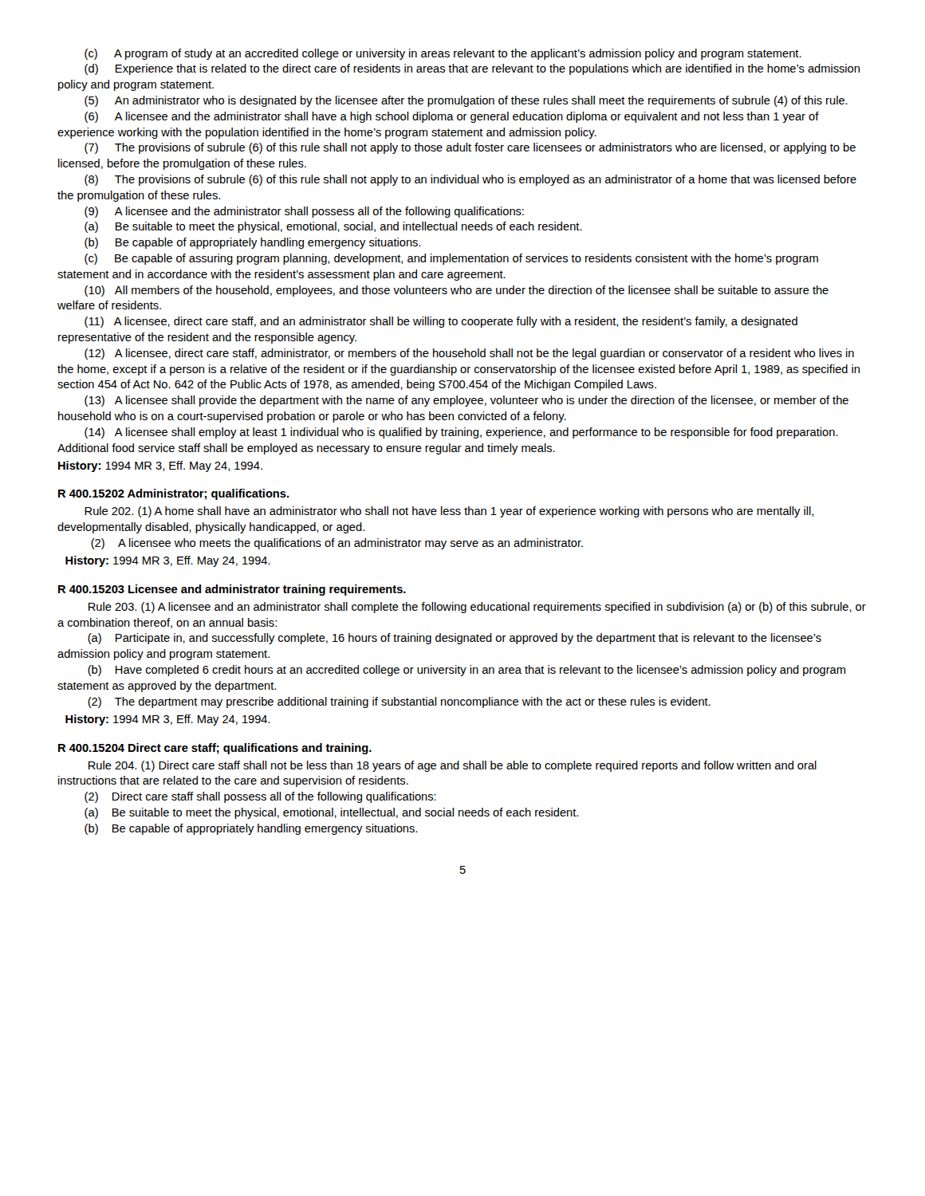(c) A program of study at an accredited college or university in areas relevant to the applicant’s admission policy and program statement.
(d) Experience that is related to the direct care of residents in areas that are relevant to the populations which are identified in the home’s admission policy and program statement.
(5) An administrator who is designated by the licensee after the promulgation of these rules shall meet the requirements of subrule (4) of this rule.
(6) A licensee and the administrator shall have a high school diploma or general education diploma or equivalent and not less than 1 year of experience working with the population identified in the home’s program statement and admission policy.
(7) The provisions of subrule (6) of this rule shall not apply to those adult foster care licensees or administrators who are licensed, or applying to be licensed, before the promulgation of these rules.
(8) The provisions of subrule (6) of this rule shall not apply to an individual who is employed as an administrator of a home that was licensed before the promulgation of these rules.
(9) A licensee and the administrator shall possess all of the following qualifications:
(a) Be suitable to meet the physical, emotional, social, and intellectual needs of each resident.
(b) Be capable of appropriately handling emergency situations.
(c) Be capable of assuring program planning, development, and implementation of services to residents consistent with the home’s program statement and in accordance with the resident’s assessment plan and care agreement.
(10) All members of the household, employees, and those volunteers who are under the direction of the licensee shall be suitable to assure the welfare of residents.
(11) A licensee, direct care staff, and an administrator shall be willing to cooperate fully with a resident, the resident’s family, a designated representative of the resident and the responsible agency.
(12) A licensee, direct care staff, administrator, or members of the household shall not be the legal guardian or conservator of a resident who lives in the home, except if a person is a relative of the resident or if the guardianship or conservatorship of the licensee existed before April 1, 1989, as specified in section 454 of Act No. 642 of the Public Acts of 1978, as amended, being S700.454 of the Michigan Compiled Laws.
(13) A licensee shall provide the department with the name of any employee, volunteer who is under the direction of the licensee, or member of the household who is on a court-supervised probation or parole or who has been convicted of a felony.
(14) A licensee shall employ at least 1 individual who is qualified by training, experience, and performance to be responsible for food preparation. Additional food service staff shall be employed as necessary to ensure regular and timely meals.
History: 1994 MR 3, Eff. May 24, 1994.
R 400.15202 Administrator; qualifications.
Rule 202. (1) A home shall have an administrator who shall not have less than 1 year of experience working with persons who are mentally ill, developmentally disabled, physically handicapped, or aged.
(2) A licensee who meets the qualifications of an administrator may serve as an administrator.
History: 1994 MR 3, Eff. May 24, 1994.
R 400.15203 Licensee and administrator training requirements.
Rule 203. (1) A licensee and an administrator shall complete the following educational requirements specified in subdivision (a) or (b) of this subrule, or a combination thereof, on an annual basis:
(a) Participate in, and successfully complete, 16 hours of training designated or approved by the department that is relevant to the licensee’s admission policy and program statement.
(b) Have completed 6 credit hours at an accredited college or university in an area that is relevant to the licensee’s admission policy and program statement as approved by the department.
(2) The department may prescribe additional training if substantial noncompliance with the act or these rules is evident.
History: 1994 MR 3, Eff. May 24, 1994.
R 400.15204 Direct care staff; qualifications and training.
Rule 204. (1) Direct care staff shall not be less than 18 years of age and shall be able to complete required reports and follow written and oral instructions that are related to the care and supervision of residents.
(2) Direct care staff shall possess all of the following qualifications:
(a) Be suitable to meet the physical, emotional, intellectual, and social needs of each resident.
(b) Be capable of appropriately handling emergency situations.
5